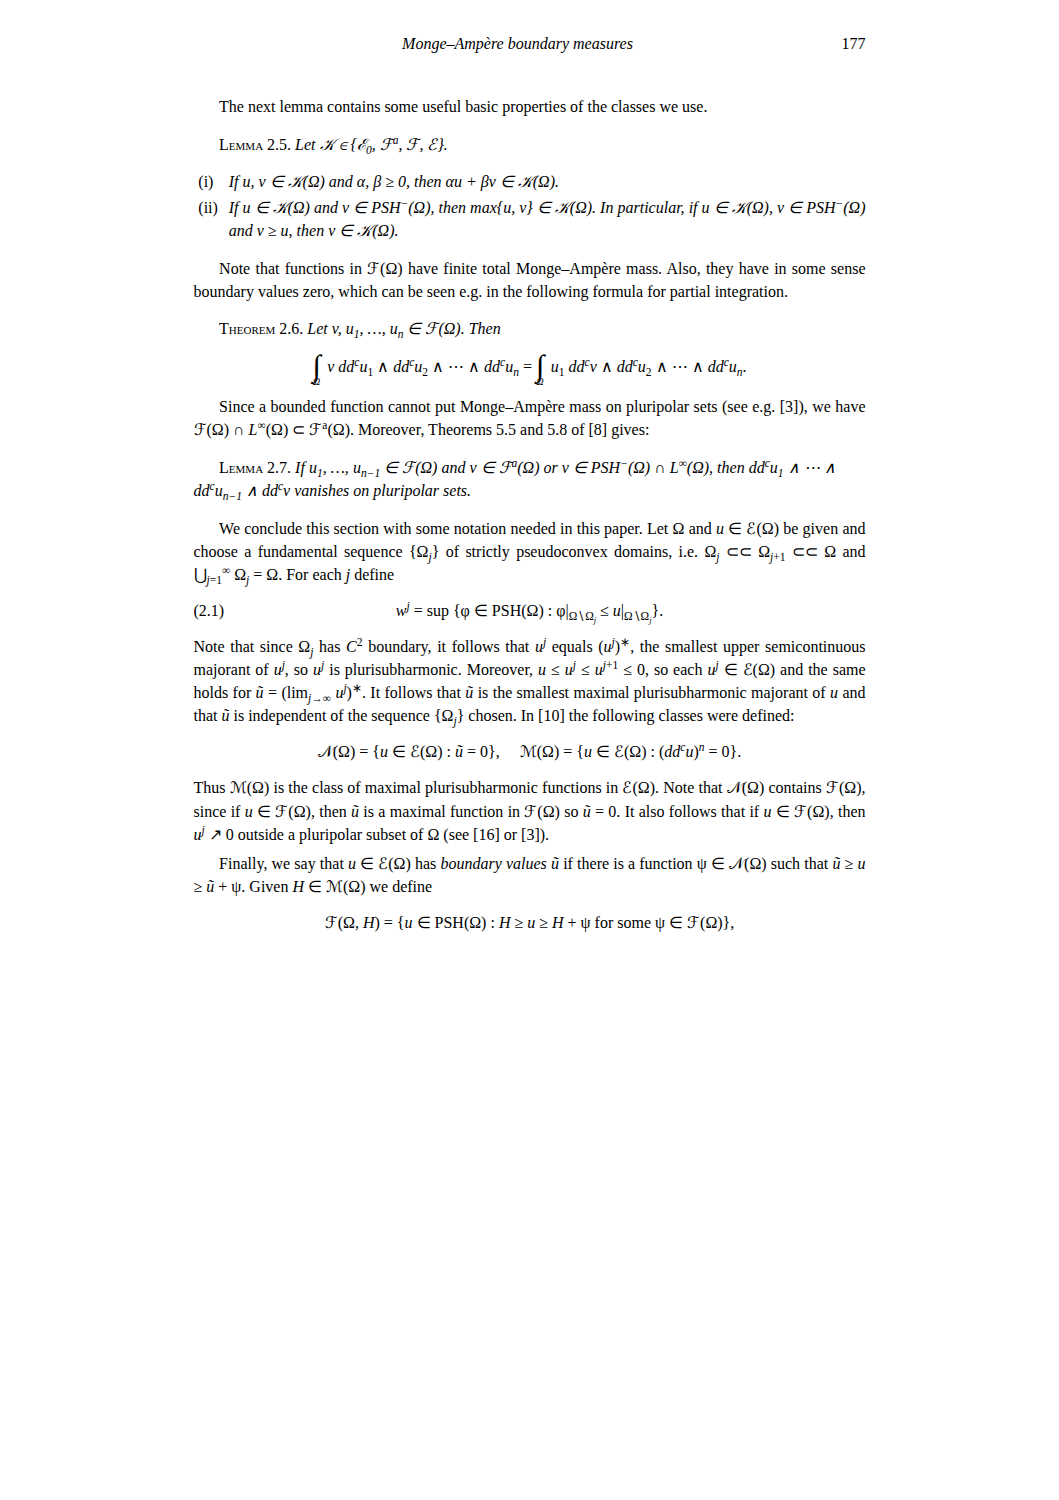Monge–Ampère boundary measures 177
The next lemma contains some useful basic properties of the classes we use.
Lemma 2.5. Let 𝒦 ∈ {ℰ0, ℱa, ℱ, ℰ}.
(i) If u, v ∈ 𝒦(Ω) and α, β ≥ 0, then αu + βv ∈ 𝒦(Ω).
(ii) If u ∈ 𝒦(Ω) and v ∈ PSH−(Ω), then max{u, v} ∈ 𝒦(Ω). In particular, if u ∈ 𝒦(Ω), v ∈ PSH−(Ω) and v ≥ u, then v ∈ 𝒦(Ω).
Note that functions in ℱ(Ω) have finite total Monge–Ampère mass. Also, they have in some sense boundary values zero, which can be seen e.g. in the following formula for partial integration.
Theorem 2.6. Let v, u1, …, un ∈ ℱ(Ω). Then
∫Ω v ddcu1 ∧ ddcu2 ∧ ⋯ ∧ ddcun = ∫Ω u1 ddcv ∧ ddcu2 ∧ ⋯ ∧ ddcun.
Since a bounded function cannot put Monge–Ampère mass on pluripolar sets (see e.g. [3]), we have ℱ(Ω) ∩ L∞(Ω) ⊂ ℱa(Ω). Moreover, Theorems 5.5 and 5.8 of [8] gives:
Lemma 2.7. If u1, …, un−1 ∈ ℱ(Ω) and v ∈ ℱa(Ω) or v ∈ PSH−(Ω) ∩ L∞(Ω), then ddcu1 ∧ ⋯ ∧ ddcun−1 ∧ ddcv vanishes on pluripolar sets.
We conclude this section with some notation needed in this paper. Let Ω and u ∈ ℰ(Ω) be given and choose a fundamental sequence {Ωj} of strictly pseudoconvex domains, i.e. Ωj ⊂⊂ Ωj+1 ⊂⊂ Ω and ⋃j=1∞ Ωj = Ω. For each j define
(2.1) wj = sup {φ ∈ PSH(Ω) : φ|Ω∖Ωj ≤ u|Ω∖Ωj}.
Note that since Ωj has C2 boundary, it follows that uj equals (uj)∗, the smallest upper semicontinuous majorant of uj, so uj is plurisubharmonic. Moreover, u ≤ uj ≤ uj+1 ≤ 0, so each uj ∈ ℰ(Ω) and the same holds for ũ = (limj→∞ uj)∗. It follows that ũ is the smallest maximal plurisubharmonic majorant of u and that ũ is independent of the sequence {Ωj} chosen. In [10] the following classes were defined:
𝒩(Ω) = {u ∈ ℰ(Ω) : ũ = 0}, ℳ(Ω) = {u ∈ ℰ(Ω) : (ddcu)n = 0}.
Thus ℳ(Ω) is the class of maximal plurisubharmonic functions in ℰ(Ω). Note that 𝒩(Ω) contains ℱ(Ω), since if u ∈ ℱ(Ω), then ũ is a maximal function in ℱ(Ω) so ũ = 0. It also follows that if u ∈ ℱ(Ω), then uj ↗ 0 outside a pluripolar subset of Ω (see [16] or [3]).
Finally, we say that u ∈ ℰ(Ω) has boundary values ũ if there is a function ψ ∈ 𝒩(Ω) such that ũ ≥ u ≥ ũ + ψ. Given H ∈ ℳ(Ω) we define
ℱ(Ω, H) = {u ∈ PSH(Ω) : H ≥ u ≥ H + ψ for some ψ ∈ ℱ(Ω)},